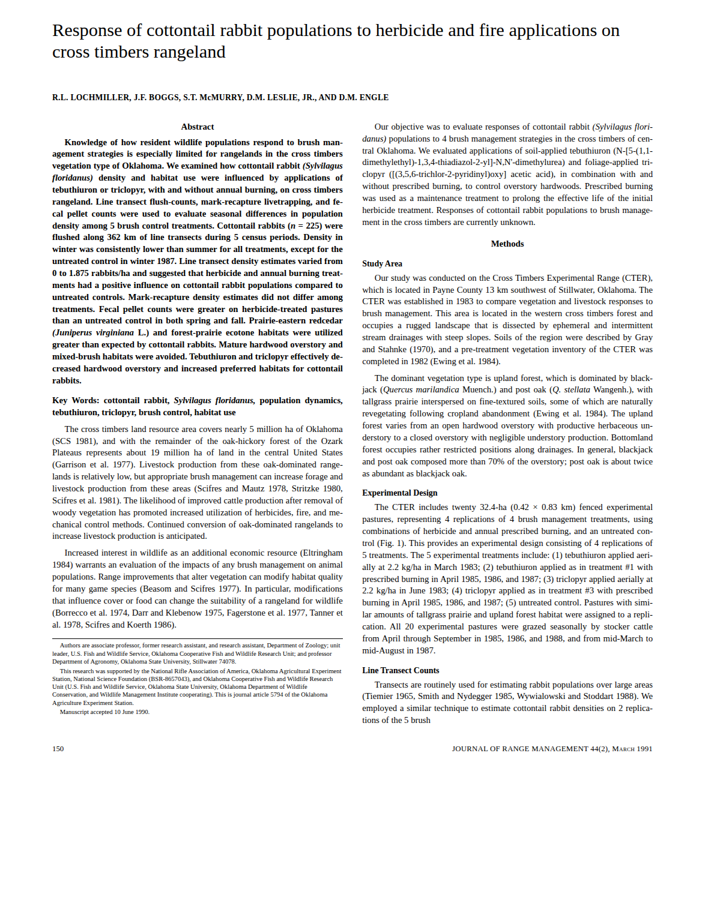Response of cottontail rabbit populations to herbicide and fire applications on cross timbers rangeland
R.L. LOCHMILLER, J.F. BOGGS, S.T. McMURRY, D.M. LESLIE, JR., AND D.M. ENGLE
Abstract
Knowledge of how resident wildlife populations respond to brush management strategies is especially limited for rangelands in the cross timbers vegetation type of Oklahoma. We examined how cottontail rabbit (Sylvilagus floridanus) density and habitat use were influenced by applications of tebuthiuron or triclopyr, with and without annual burning, on cross timbers rangeland. Line transect flush-counts, mark-recapture livetrapping, and fecal pellet counts were used to evaluate seasonal differences in population density among 5 brush control treatments. Cottontail rabbits (n = 225) were flushed along 362 km of line transects during 5 census periods. Density in winter was consistently lower than summer for all treatments, except for the untreated control in winter 1987. Line transect density estimates varied from 0 to 1.875 rabbits/ha and suggested that herbicide and annual burning treatments had a positive influence on cottontail rabbit populations compared to untreated controls. Mark-recapture density estimates did not differ among treatments. Fecal pellet counts were greater on herbicide-treated pastures than an untreated control in both spring and fall. Prairie-eastern redcedar (Juniperus virginiana L.) and forest-prairie ecotone habitats were utilized greater than expected by cottontail rabbits. Mature hardwood overstory and mixed-brush habitats were avoided. Tebuthiuron and triclopyr effectively decreased hardwood overstory and increased preferred habitats for cottontail rabbits.
Key Words: cottontail rabbit, Sylvilagus floridanus, population dynamics, tebuthiuron, triclopyr, brush control, habitat use
The cross timbers land resource area covers nearly 5 million ha of Oklahoma (SCS 1981), and with the remainder of the oak-hickory forest of the Ozark Plateaus represents about 19 million ha of land in the central United States (Garrison et al. 1977). Livestock production from these oak-dominated rangelands is relatively low, but appropriate brush management can increase forage and livestock production from these areas (Scifres and Mautz 1978, Stritzke 1980, Scifres et al. 1981). The likelihood of improved cattle production after removal of woody vegetation has promoted increased utilization of herbicides, fire, and mechanical control methods. Continued conversion of oak-dominated rangelands to increase livestock production is anticipated.
Increased interest in wildlife as an additional economic resource (Eltringham 1984) warrants an evaluation of the impacts of any brush management on animal populations. Range improvements that alter vegetation can modify habitat quality for many game species (Beasom and Scifres 1977). In particular, modifications that influence cover or food can change the suitability of a rangeland for wildlife (Borrecco et al. 1974, Darr and Klebenow 1975, Fagerstone et al. 1977, Tanner et al. 1978, Scifres and Koerth 1986).
Authors are associate professor, former research assistant, and research assistant, Department of Zoology; unit leader, U.S. Fish and Wildlife Service, Oklahoma Cooperative Fish and Wildlife Research Unit; and professor Department of Agronomy, Oklahoma State University, Stillwater 74078.
This research was supported by the National Rifle Association of America, Oklahoma Agricultural Experiment Station, National Science Foundation (BSR-8657043), and Oklahoma Cooperative Fish and Wildlife Research Unit (U.S. Fish and Wildlife Service, Oklahoma State University, Oklahoma Department of Wildlife Conservation, and Wildlife Management Institute cooperating). This is journal article 5794 of the Oklahoma Agriculture Experiment Station.
Manuscript accepted 10 June 1990.
Our objective was to evaluate responses of cottontail rabbit (Sylvilagus floridanus) populations to 4 brush management strategies in the cross timbers of central Oklahoma. We evaluated applications of soil-applied tebuthiuron (N-[5-(1,1-dimethylethyl)-1,3,4-thiadiazol-2-yl]-N,N'-dimethylurea) and foliage-applied triclopyr ([(3,5,6-trichlor-2-pyridinyl)oxy] acetic acid), in combination with and without prescribed burning, to control overstory hardwoods. Prescribed burning was used as a maintenance treatment to prolong the effective life of the initial herbicide treatment. Responses of cottontail rabbit populations to brush management in the cross timbers are currently unknown.
Methods
Study Area
Our study was conducted on the Cross Timbers Experimental Range (CTER), which is located in Payne County 13 km southwest of Stillwater, Oklahoma. The CTER was established in 1983 to compare vegetation and livestock responses to brush management. This area is located in the western cross timbers forest and occupies a rugged landscape that is dissected by ephemeral and intermittent stream drainages with steep slopes. Soils of the region were described by Gray and Stahnke (1970), and a pre-treatment vegetation inventory of the CTER was completed in 1982 (Ewing et al. 1984).
The dominant vegetation type is upland forest, which is dominated by blackjack (Quercus marilandica Muench.) and post oak (Q. stellata Wangenh.), with tallgrass prairie interspersed on fine-textured soils, some of which are naturally revegetating following cropland abandonment (Ewing et al. 1984). The upland forest varies from an open hardwood overstory with productive herbaceous understory to a closed overstory with negligible understory production. Bottomland forest occupies rather restricted positions along drainages. In general, blackjack and post oak composed more than 70% of the overstory; post oak is about twice as abundant as blackjack oak.
Experimental Design
The CTER includes twenty 32.4-ha (0.42 × 0.83 km) fenced experimental pastures, representing 4 replications of 4 brush management treatments, using combinations of herbicide and annual prescribed burning, and an untreated control (Fig. 1). This provides an experimental design consisting of 4 replications of 5 treatments. The 5 experimental treatments include: (1) tebuthiuron applied aerially at 2.2 kg/ha in March 1983; (2) tebuthiuron applied as in treatment #1 with prescribed burning in April 1985, 1986, and 1987; (3) triclopyr applied aerially at 2.2 kg/ha in June 1983; (4) triclopyr applied as in treatment #3 with prescribed burning in April 1985, 1986, and 1987; (5) untreated control. Pastures with similar amounts of tallgrass prairie and upland forest habitat were assigned to a replication. All 20 experimental pastures were grazed seasonally by stocker cattle from April through September in 1985, 1986, and 1988, and from mid-March to mid-August in 1987.
Line Transect Counts
Transects are routinely used for estimating rabbit populations over large areas (Tiemier 1965, Smith and Nydegger 1985, Wywialowski and Stoddart 1988). We employed a similar technique to estimate cottontail rabbit densities on 2 replications of the 5 brush
150 JOURNAL OF RANGE MANAGEMENT 44(2), March 1991